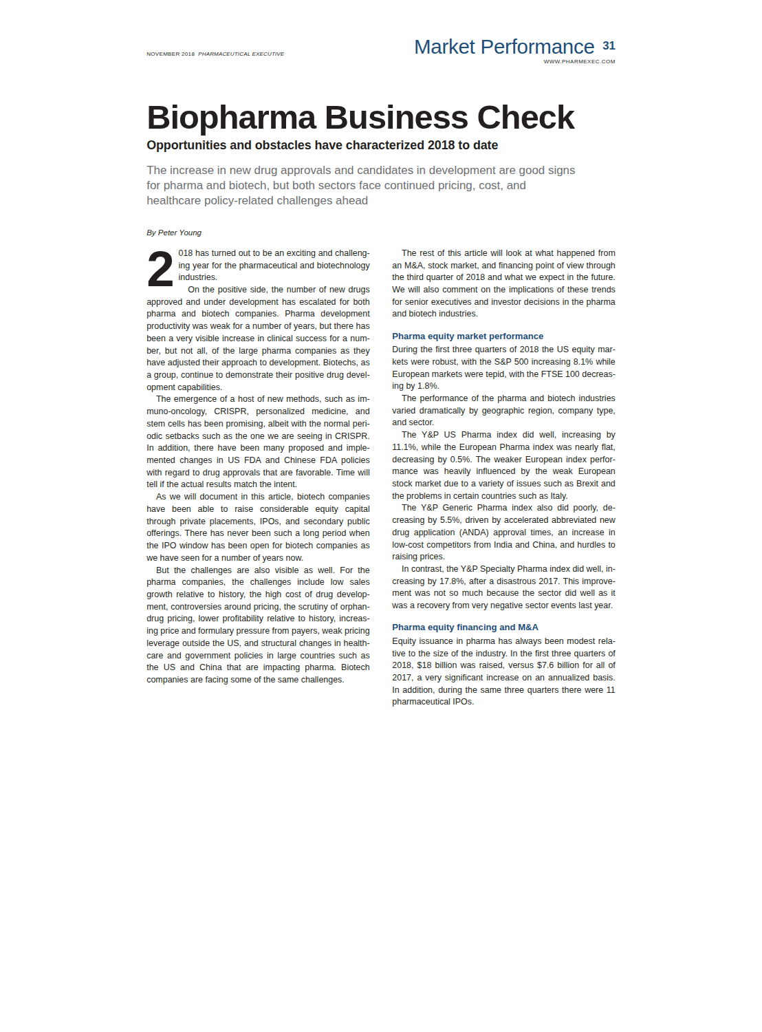November 2018 Pharmaceutical Executive
Market Performance 31 WWW.PHARMEXEC.COM
Biopharma Business Check
Opportunities and obstacles have characterized 2018 to date
The increase in new drug approvals and candidates in development are good signs for pharma and biotech, but both sectors face continued pricing, cost, and healthcare policy-related challenges ahead
By Peter Young
2018 has turned out to be an exciting and challenging year for the pharmaceutical and biotechnology industries.
On the positive side, the number of new drugs approved and under development has escalated for both pharma and biotech companies. Pharma development productivity was weak for a number of years, but there has been a very visible increase in clinical success for a number, but not all, of the large pharma companies as they have adjusted their approach to development. Biotechs, as a group, continue to demonstrate their positive drug development capabilities.
The emergence of a host of new methods, such as immuno-oncology, CRISPR, personalized medicine, and stem cells has been promising, albeit with the normal periodic setbacks such as the one we are seeing in CRISPR. In addition, there have been many proposed and implemented changes in US FDA and Chinese FDA policies with regard to drug approvals that are favorable. Time will tell if the actual results match the intent.
As we will document in this article, biotech companies have been able to raise considerable equity capital through private placements, IPOs, and secondary public offerings. There has never been such a long period when the IPO window has been open for biotech companies as we have seen for a number of years now.
But the challenges are also visible as well. For the pharma companies, the challenges include low sales growth relative to history, the high cost of drug development, controversies around pricing, the scrutiny of orphan-drug pricing, lower profitability relative to history, increasing price and formulary pressure from payers, weak pricing leverage outside the US, and structural changes in healthcare and government policies in large countries such as the US and China that are impacting pharma. Biotech companies are facing some of the same challenges.
The rest of this article will look at what happened from an M&A, stock market, and financing point of view through the third quarter of 2018 and what we expect in the future. We will also comment on the implications of these trends for senior executives and investor decisions in the pharma and biotech industries.
Pharma equity market performance
During the first three quarters of 2018 the US equity markets were robust, with the S&P 500 increasing 8.1% while European markets were tepid, with the FTSE 100 decreasing by 1.8%.
The performance of the pharma and biotech industries varied dramatically by geographic region, company type, and sector.
The Y&P US Pharma index did well, increasing by 11.1%, while the European Pharma index was nearly flat, decreasing by 0.5%. The weaker European index performance was heavily influenced by the weak European stock market due to a variety of issues such as Brexit and the problems in certain countries such as Italy.
The Y&P Generic Pharma index also did poorly, decreasing by 5.5%, driven by accelerated abbreviated new drug application (ANDA) approval times, an increase in low-cost competitors from India and China, and hurdles to raising prices.
In contrast, the Y&P Specialty Pharma index did well, increasing by 17.8%, after a disastrous 2017. This improvement was not so much because the sector did well as it was a recovery from very negative sector events last year.
Pharma equity financing and M&A
Equity issuance in pharma has always been modest relative to the size of the industry. In the first three quarters of 2018, $18 billion was raised, versus $7.6 billion for all of 2017, a very significant increase on an annualized basis. In addition, during the same three quarters there were 11 pharmaceutical IPOs.